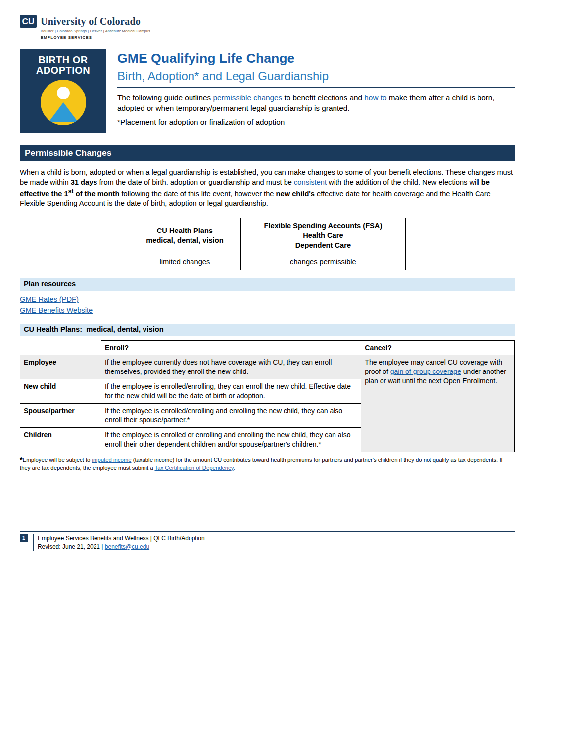CU
University of Colorado
Boulder | Colorado Springs | Denver | Anschutz Medical Campus
EMPLOYEE SERVICES
BIRTH OR
ADOPTION
GME Qualifying Life Change
Birth, Adoption* and Legal Guardianship
The following guide outlines permissible changes to benefit elections and how to make them after a child is born, adopted or when temporary/permanent legal guardianship is granted.
*Placement for adoption or finalization of adoption
Permissible Changes
When a child is born, adopted or when a legal guardianship is established, you can make changes to some of your benefit elections. These changes must be made within 31 days from the date of birth, adoption or guardianship and must be consistent with the addition of the child. New elections will be effective the 1st of the month following the date of this life event, however the new child's effective date for health coverage and the Health Care Flexible Spending Account is the date of birth, adoption or legal guardianship.
| CU Health Plans medical, dental, vision | Flexible Spending Accounts (FSA) Health Care Dependent Care |
| --- | --- |
| limited changes | changes permissible |
Plan resources
GME Rates (PDF) GME Benefits Website
CU Health Plans: medical, dental, vision
| | Enroll? | Cancel? |
| --- | --- | --- |
| Employee | If the employee currently does not have coverage with CU, they can enroll themselves, provided they enroll the new child. | The employee may cancel CU coverage with proof of gain of group coverage under another plan or wait until the next Open Enrollment. |
| New child | If the employee is enrolled/enrolling, they can enroll the new child. Effective date for the new child will be the date of birth or adoption. |
| Spouse/partner | If the employee is enrolled/enrolling and enrolling the new child, they can also enroll their spouse/partner.* |
| Children | If the employee is enrolled or enrolling and enrolling the new child, they can also enroll their other dependent children and/or spouse/partner's children.* |
*Employee will be subject to imputed income (taxable income) for the amount CU contributes toward health premiums for partners and partner's children if they do not qualify as tax dependents. If they are tax dependents, the employee must submit a Tax Certification of Dependency.
1
Employee Services Benefits and Wellness | QLC Birth/Adoption
Revised: June 21, 2021 | benefits@cu.edu